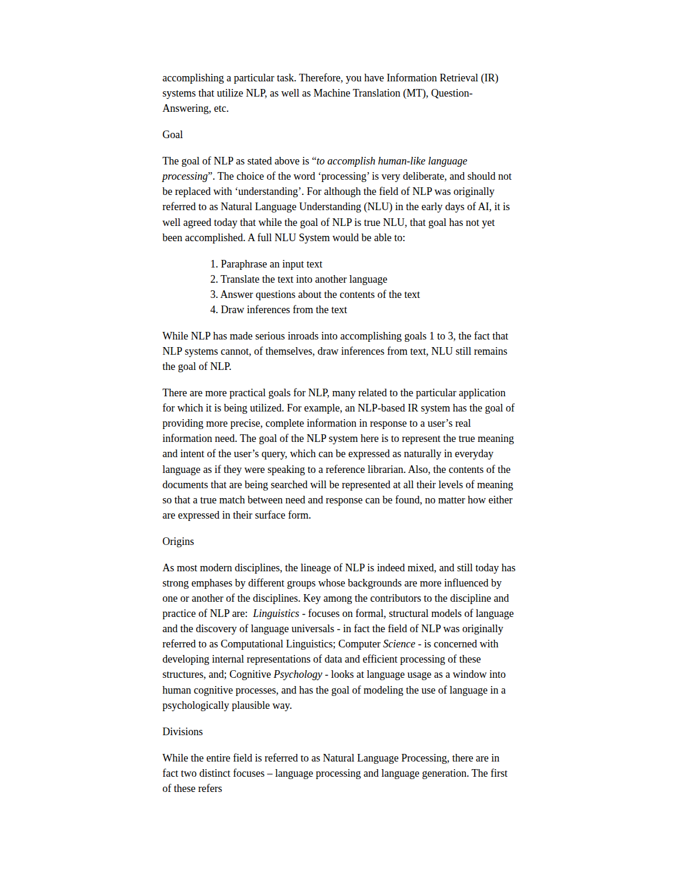accomplishing a particular task. Therefore, you have Information Retrieval (IR) systems that utilize NLP, as well as Machine Translation (MT), Question-Answering, etc.
Goal
The goal of NLP as stated above is “to accomplish human-like language processing”. The choice of the word ‘processing’ is very deliberate, and should not be replaced with ‘understanding’. For although the field of NLP was originally referred to as Natural Language Understanding (NLU) in the early days of AI, it is well agreed today that while the goal of NLP is true NLU, that goal has not yet been accomplished. A full NLU System would be able to:
1. Paraphrase an input text
2. Translate the text into another language
3. Answer questions about the contents of the text
4. Draw inferences from the text
While NLP has made serious inroads into accomplishing goals 1 to 3, the fact that NLP systems cannot, of themselves, draw inferences from text, NLU still remains the goal of NLP.
There are more practical goals for NLP, many related to the particular application for which it is being utilized. For example, an NLP-based IR system has the goal of providing more precise, complete information in response to a user’s real information need. The goal of the NLP system here is to represent the true meaning and intent of the user’s query, which can be expressed as naturally in everyday language as if they were speaking to a reference librarian. Also, the contents of the documents that are being searched will be represented at all their levels of meaning so that a true match between need and response can be found, no matter how either are expressed in their surface form.
Origins
As most modern disciplines, the lineage of NLP is indeed mixed, and still today has strong emphases by different groups whose backgrounds are more influenced by one or another of the disciplines. Key among the contributors to the discipline and practice of NLP are: Linguistics - focuses on formal, structural models of language and the discovery of language universals - in fact the field of NLP was originally referred to as Computational Linguistics; Computer Science - is concerned with developing internal representations of data and efficient processing of these structures, and; Cognitive Psychology - looks at language usage as a window into human cognitive processes, and has the goal of modeling the use of language in a psychologically plausible way.
Divisions
While the entire field is referred to as Natural Language Processing, there are in fact two distinct focuses – language processing and language generation. The first of these refers